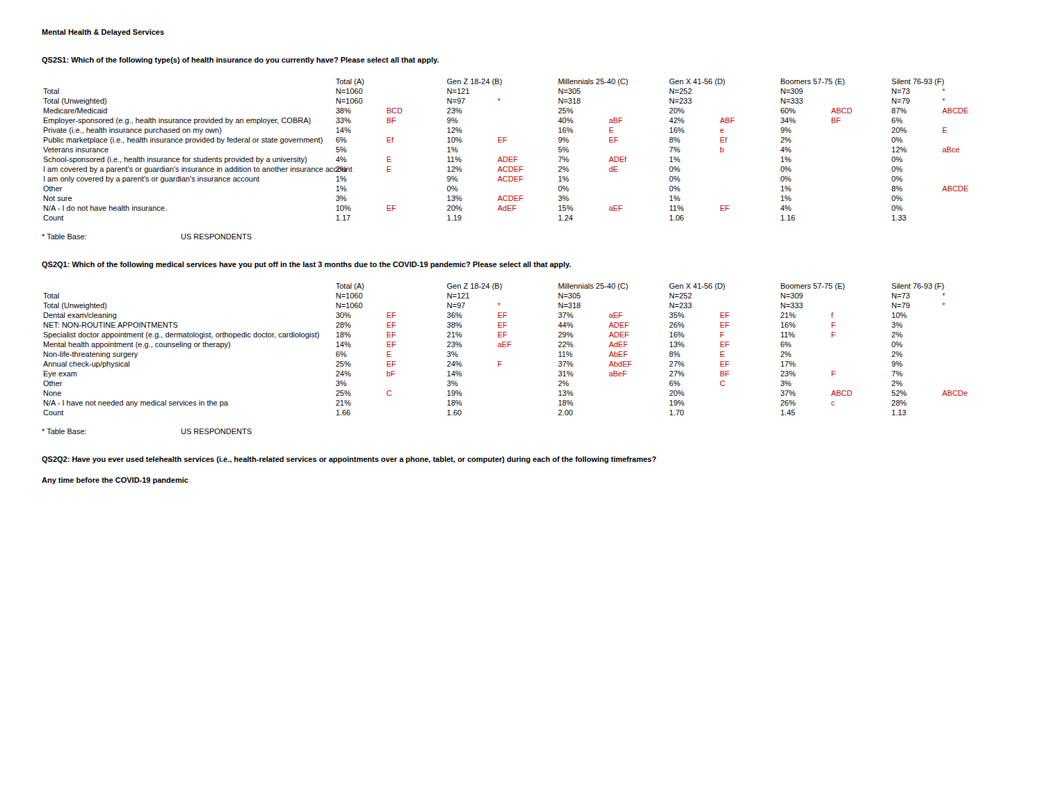Mental Health & Delayed Services
QS2S1: Which of the following type(s) of health insurance do you currently have? Please select all that apply.
| | Total (A) | Gen Z 18-24 (B) | Millennials 25-40 (C) | Gen X 41-56 (D) | Boomers 57-75 (E) | Silent 76-93 (F) |
| Total | N=1060 | | N=121 | | N=305 | | N=252 | | N=309 | | N=73 | * |
| Total (Unweighted) | N=1060 | | N=97 | * | N=318 | | N=233 | | N=333 | | N=79 | * |
| Medicare/Medicaid | 38% | BCD | 23% | | 25% | | 20% | | 60% | ABCD | 87% | ABCDE |
| Employer-sponsored (e.g., health insurance provided by an employer, COBRA) | 33% | BF | 9% | | 40% | aBF | 42% | ABF | 34% | BF | 6% | |
| Private (i.e., health insurance purchased on my own) | 14% | | 12% | | 16% | E | 16% | e | 9% | | 20% | E |
| Public marketplace (i.e., health insurance provided by federal or state government) | 6% | Ef | 10% | EF | 9% | EF | 8% | Ef | 2% | | 0% | |
| Veterans insurance | 5% | | 1% | | 5% | | 7% | b | 4% | | 12% | aBce |
| School-sponsored (i.e., health insurance for students provided by a university) | 4% | E | 11% | ADEF | 7% | ADEf | 1% | | 1% | | 0% | |
| I am covered by a parent's or guardian's insurance in addition to another insurance account | 2% | E | 12% | ACDEF | 2% | dE | 0% | | 0% | | 0% | |
| I am only covered by a parent's or guardian's insurance account | 1% | | 9% | ACDEF | 1% | | 0% | | 0% | | 0% | |
| Other | 1% | | 0% | | 0% | | 0% | | 1% | | 8% | ABCDE |
| Not sure | 3% | | 13% | ACDEF | 3% | | 1% | | 1% | | 0% | |
| N/A - I do not have health insurance. | 10% | EF | 20% | AdEF | 15% | aEF | 11% | EF | 4% | | 0% | |
| Count | 1.17 | | 1.19 | | 1.24 | | 1.06 | | 1.16 | | 1.33 | |
* Table Base: US RESPONDENTS
QS2Q1: Which of the following medical services have you put off in the last 3 months due to the COVID-19 pandemic? Please select all that apply.
| | Total (A) | Gen Z 18-24 (B) | Millennials 25-40 (C) | Gen X 41-56 (D) | Boomers 57-75 (E) | Silent 76-93 (F) |
| Total | N=1060 | | N=121 | | N=305 | | N=252 | | N=309 | | N=73 | * |
| Total (Unweighted) | N=1060 | | N=97 | * | N=318 | | N=233 | | N=333 | | N=79 | * |
| Dental exam/cleaning | 30% | EF | 36% | EF | 37% | aEF | 35% | EF | 21% | f | 10% | |
| NET: NON-ROUTINE APPOINTMENTS | 28% | EF | 38% | EF | 44% | ADEF | 26% | EF | 16% | F | 3% | |
| Specialist doctor appointment (e.g., dermatologist, orthopedic doctor, cardiologist) | 18% | EF | 21% | EF | 29% | ADEF | 16% | F | 11% | F | 2% | |
| Mental health appointment (e.g., counseling or therapy) | 14% | EF | 23% | aEF | 22% | AdEF | 13% | EF | 6% | | 0% | |
| Non-life-threatening surgery | 6% | E | 3% | | 11% | AbEF | 8% | E | 2% | | 2% | |
| Annual check-up/physical | 25% | EF | 24% | F | 37% | AbdEF | 27% | EF | 17% | | 9% | |
| Eye exam | 24% | bF | 14% | | 31% | aBeF | 27% | BF | 23% | F | 7% | |
| Other | 3% | | 3% | | 2% | | 6% | C | 3% | | 2% | |
| None | 25% | C | 19% | | 13% | | 20% | | 37% | ABCD | 52% | ABCDe |
| N/A - I have not needed any medical services in the pa | 21% | | 18% | | 18% | | 19% | | 26% | c | 28% | |
| Count | 1.66 | | 1.60 | | 2.00 | | 1.70 | | 1.45 | | 1.13 | |
* Table Base: US RESPONDENTS
QS2Q2: Have you ever used telehealth services (i.e., health-related services or appointments over a phone, tablet, or computer) during each of the following timeframes?
Any time before the COVID-19 pandemic